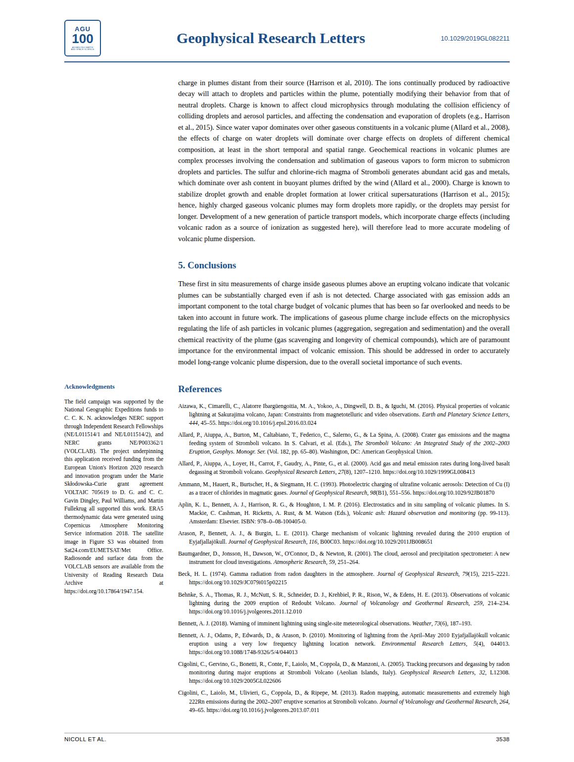AGU
100
ADVANCING EARTH
AND SPACE SCIENCE
Geophysical Research Letters
10.1029/2019GL082211
charge in plumes distant from their source (Harrison et al, 2010). The ions continually produced by radioactive decay will attach to droplets and particles within the plume, potentially modifying their behavior from that of neutral droplets. Charge is known to affect cloud microphysics through modulating the collision efficiency of colliding droplets and aerosol particles, and affecting the condensation and evaporation of droplets (e.g., Harrison et al., 2015). Since water vapor dominates over other gaseous constituents in a volcanic plume (Allard et al., 2008), the effects of charge on water droplets will dominate over charge effects on droplets of different chemical composition, at least in the short temporal and spatial range. Geochemical reactions in volcanic plumes are complex processes involving the condensation and sublimation of gaseous vapors to form micron to submicron droplets and particles. The sulfur and chlorine-rich magma of Stromboli generates abundant acid gas and metals, which dominate over ash content in buoyant plumes drifted by the wind (Allard et al., 2000). Charge is known to stabilize droplet growth and enable droplet formation at lower critical supersaturations (Harrison et al., 2015); hence, highly charged gaseous volcanic plumes may form droplets more rapidly, or the droplets may persist for longer. Development of a new generation of particle transport models, which incorporate charge effects (including volcanic radon as a source of ionization as suggested here), will therefore lead to more accurate modeling of volcanic plume dispersion.
5. Conclusions
These first in situ measurements of charge inside gaseous plumes above an erupting volcano indicate that volcanic plumes can be substantially charged even if ash is not detected. Charge associated with gas emission adds an important component to the total charge budget of volcanic plumes that has been so far overlooked and needs to be taken into account in future work. The implications of gaseous plume charge include effects on the microphysics regulating the life of ash particles in volcanic plumes (aggregation, segregation and sedimentation) and the overall chemical reactivity of the plume (gas scavenging and longevity of chemical compounds), which are of paramount importance for the environmental impact of volcanic emission. This should be addressed in order to accurately model long-range volcanic plume dispersion, due to the overall societal importance of such events.
Acknowledgments
The field campaign was supported by the National Geographic Expeditions funds to C. C. K. N. acknowledges NERC support through Independent Research Fellowships (NE/L011514/1 and NE/L011514/2), and NERC grants NE/P003362/1 (VOLCLAB). The project underpinning this application received funding from the European Union's Horizon 2020 research and innovation program under the Marie Skłodowska-Curie grant agreement VOLTAIC 705619 to D. G. and C. C. Gavin Dingley, Paul Williams, and Martin Fullekrug all supported this work. ERA5 thermodynamic data were generated using Copernicus Atmosphere Monitoring Service information 2018. The satellite image in Figure S3 was obtained from Sat24.com/EUMETSAT/Met Office. Radiosonde and surface data from the VOLCLAB sensors are available from the University of Reading Research Data Archive at https://doi.org/10.17864/1947.154.
References
Aizawa, K., Cimarelli, C., Alatorre Ibargüengoitia, M. A., Yokoo, A., Dingwell, D. B., & Iguchi, M. (2016). Physical properties of volcanic lightning at Sakurajima volcano, Japan: Constraints from magnetotelluric and video observations. Earth and Planetary Science Letters, 444, 45–55. https://doi.org/10.1016/j.epsl.2016.03.024
Allard, P., Aiuppa, A., Burton, M., Caltabiano, T., Federico, C., Salerno, G., & La Spina, A. (2008). Crater gas emissions and the magma feeding system of Stromboli volcano. In S. Calvari, et al. (Eds.), The Stromboli Volcano: An Integrated Study of the 2002–2003 Eruption, Geophys. Monogr. Ser. (Vol. 182, pp. 65–80). Washington, DC: American Geophysical Union.
Allard, P., Aiuppa, A., Loyer, H., Carrot, F., Gaudry, A., Pinte, G., et al. (2000). Acid gas and metal emission rates during long-lived basalt degassing at Stromboli volcano. Geophysical Research Letters, 27(8), 1207–1210. https://doi.org/10.1029/1999GL008413
Ammann, M., Hauert, R., Burtscher, H., & Siegmann, H. C. (1993). Photoelectric charging of ultrafine volcanic aerosols: Detection of Cu (I) as a tracer of chlorides in magmatic gases. Journal of Geophysical Research, 98(B1), 551–556. https://doi.org/10.1029/92JB01870
Aplin, K. L., Bennett, A. J., Harrison, R. G., & Houghton, I. M. P. (2016). Electrostatics and in situ sampling of volcanic plumes. In S. Mackie, C. Cashman, H. Ricketts, A. Rust, & M. Watson (Eds.), Volcanic ash: Hazard observation and monitoring (pp. 99-113). Amsterdam: Elsevier. ISBN: 978–0–08-100405-0.
Arason, P., Bennett, A. J., & Burgin, L. E. (2011). Charge mechanism of volcanic lightning revealed during the 2010 eruption of Eyjafjallajökull. Journal of Geophysical Research, 116, B00C03. https://doi.org/10.1029/2011JB008651
Baumgardner, D., Jonsson, H., Dawson, W., O'Connor, D., & Newton, R. (2001). The cloud, aerosol and precipitation spectrometer: A new instrument for cloud investigations. Atmospheric Research, 59, 251–264.
Beck, H. L. (1974). Gamma radiation from radon daughters in the atmosphere. Journal of Geophysical Research, 79(15), 2215–2221. https://doi.org/10.1029/JC079i015p02215
Behnke, S. A., Thomas, R. J., McNutt, S. R., Schneider, D. J., Krehbiel, P. R., Rison, W., & Edens, H. E. (2013). Observations of volcanic lightning during the 2009 eruption of Redoubt Volcano. Journal of Volcanology and Geothermal Research, 259, 214–234. https://doi.org/10.1016/j.jvolgeores.2011.12.010
Bennett, A. J. (2018). Warning of imminent lightning using single-site meteorological observations. Weather, 73(6), 187–193.
Bennett, A. J., Odams, P., Edwards, D., & Arason, Þ. (2010). Monitoring of lightning from the April–May 2010 Eyjafjallajökull volcanic eruption using a very low frequency lightning location network. Environmental Research Letters, 5(4), 044013. https://doi.org/10.1088/1748-9326/5/4/044013
Cigolini, C., Gervino, G., Bonetti, R., Conte, F., Laiolo, M., Coppola, D., & Manzoni, A. (2005). Tracking precursors and degassing by radon monitoring during major eruptions at Stromboli Volcano (Aeolian Islands, Italy). Geophysical Research Letters, 32, L12308. https://doi.org/10.1029/2005GL022606
Cigolini, C., Laiolo, M., Ulivieri, G., Coppola, D., & Ripepe, M. (2013). Radon mapping, automatic measurements and extremely high 222Rn emissions during the 2002–2007 eruptive scenarios at Stromboli volcano. Journal of Volcanology and Geothermal Research, 264, 49–65. https://doi.org/10.1016/j.jvolgeores.2013.07.011
NICOLL ET AL.
3538